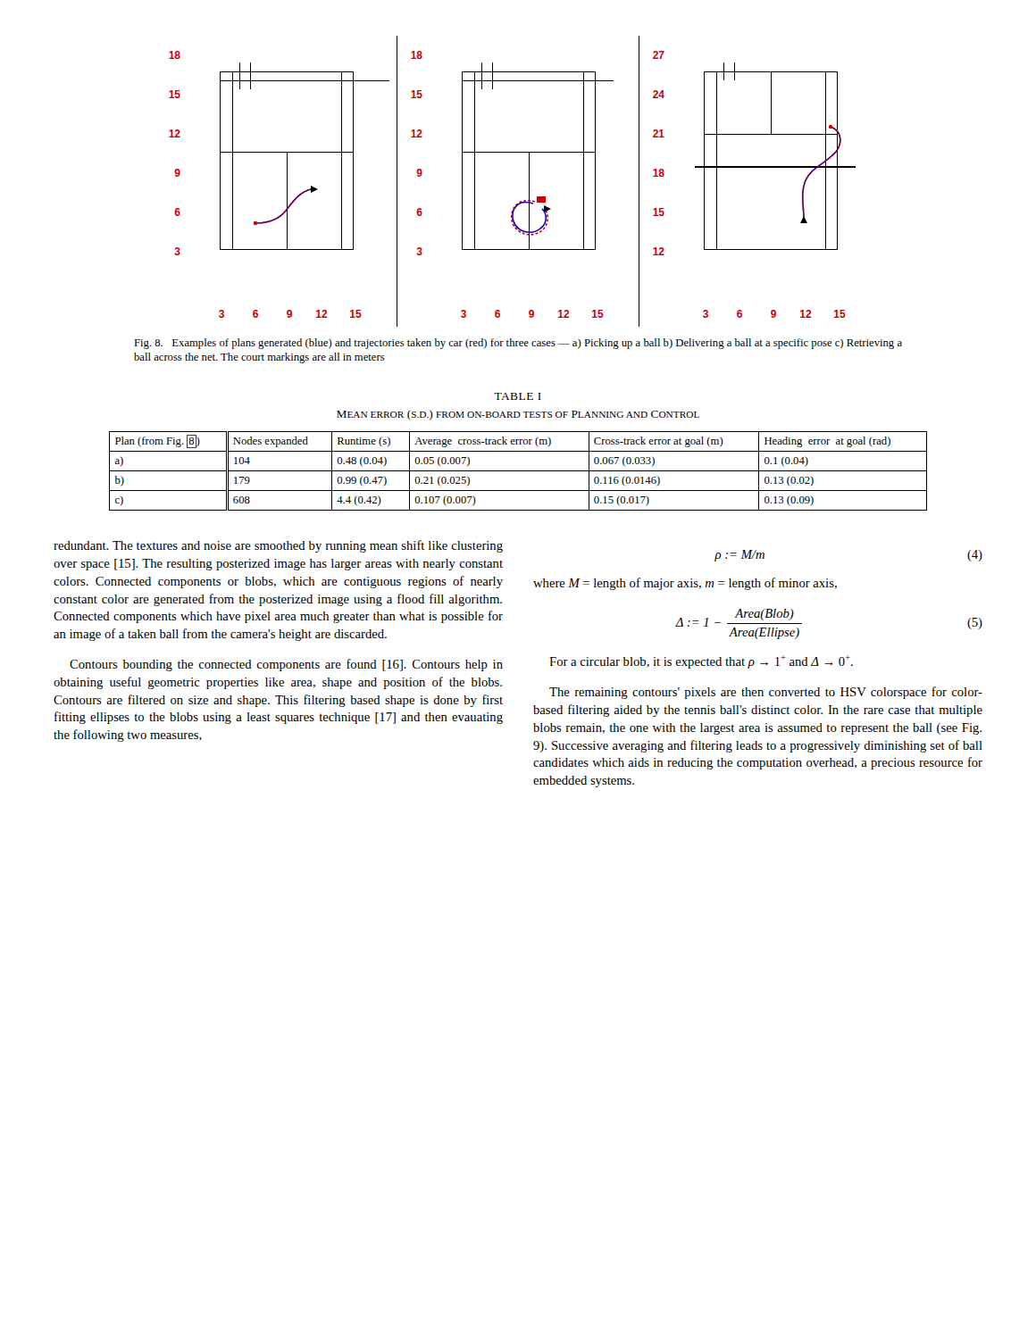18 15 12 9 6 3 3 6 9 12 15
18 15 12 9 6 3 3 6 9 12 15
27 24 21 18 15 12 3 6 9 12 15
Fig. 8. Examples of plans generated (blue) and trajectories taken by car (red) for three cases — a) Picking up a ball b) Delivering a ball at a specific pose c) Retrieving a ball across the net. The court markings are all in meters
TABLE I MEAN ERROR (S.D.) FROM ON-BOARD TESTS OF PLANNING AND CONTROL
| Plan (from Fig. 8 ) | Nodes expanded | Runtime (s) | Average cross-track error (m) | Cross-track error at goal (m) | Heading error at goal (rad) |
| --- | --- | --- | --- | --- | --- |
| a) | 104 | 0.48 (0.04) | 0.05 (0.007) | 0.067 (0.033) | 0.1 (0.04) |
| b) | 179 | 0.99 (0.47) | 0.21 (0.025) | 0.116 (0.0146) | 0.13 (0.02) |
| c) | 608 | 4.4 (0.42) | 0.107 (0.007) | 0.15 (0.017) | 0.13 (0.09) |
redundant. The textures and noise are smoothed by running mean shift like clustering over space [15]. The resulting posterized image has larger areas with nearly constant colors. Connected components or blobs, which are contiguous regions of nearly constant color are generated from the posterized image using a flood fill algorithm. Connected components which have pixel area much greater than what is possible for an image of a taken ball from the camera's height are discarded.
Contours bounding the connected components are found [16]. Contours help in obtaining useful geometric properties like area, shape and position of the blobs. Contours are filtered on size and shape. This filtering based shape is done by first fitting ellipses to the blobs using a least squares technique [17] and then evauating the following two measures,
ρ := M/m (4)
where M = length of major axis, m = length of minor axis,
Δ := 1 − Area(Blob) Area(Ellipse) (5)
For a circular blob, it is expected that ρ → 1+ and Δ → 0+.
The remaining contours' pixels are then converted to HSV colorspace for color-based filtering aided by the tennis ball's distinct color. In the rare case that multiple blobs remain, the one with the largest area is assumed to represent the ball (see Fig. 9). Successive averaging and filtering leads to a progressively diminishing set of ball candidates which aids in reducing the computation overhead, a precious resource for embedded systems.